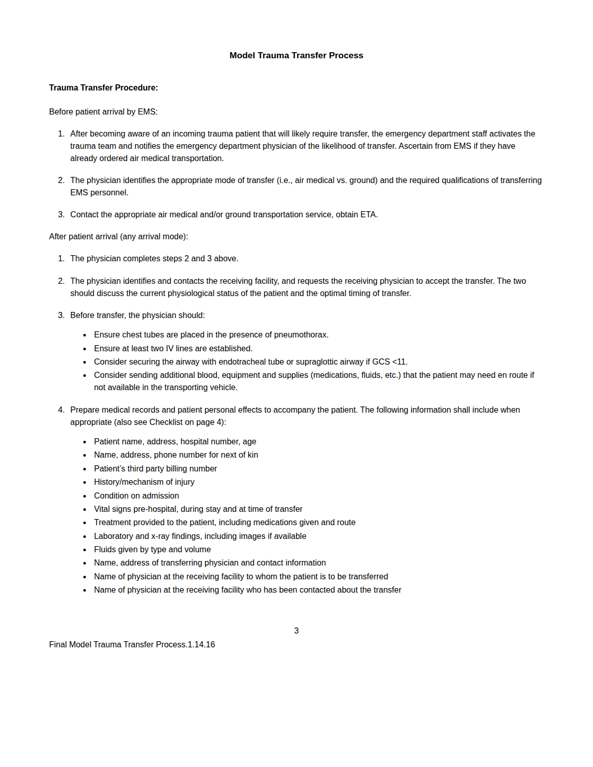Model Trauma Transfer Process
Trauma Transfer Procedure:
Before patient arrival by EMS:
After becoming aware of an incoming trauma patient that will likely require transfer, the emergency department staff activates the trauma team and notifies the emergency department physician of the likelihood of transfer. Ascertain from EMS if they have already ordered air medical transportation.
The physician identifies the appropriate mode of transfer (i.e., air medical vs. ground) and the required qualifications of transferring EMS personnel.
Contact the appropriate air medical and/or ground transportation service, obtain ETA.
After patient arrival (any arrival mode):
The physician completes steps 2 and 3 above.
The physician identifies and contacts the receiving facility, and requests the receiving physician to accept the transfer. The two should discuss the current physiological status of the patient and the optimal timing of transfer.
Before transfer, the physician should:
Ensure chest tubes are placed in the presence of pneumothorax.
Ensure at least two IV lines are established.
Consider securing the airway with endotracheal tube or supraglottic airway if GCS <11.
Consider sending additional blood, equipment and supplies (medications, fluids, etc.) that the patient may need en route if not available in the transporting vehicle.
Prepare medical records and patient personal effects to accompany the patient. The following information shall include when appropriate (also see Checklist on page 4):
Patient name, address, hospital number, age
Name, address, phone number for next of kin
Patient’s third party billing number
History/mechanism of injury
Condition on admission
Vital signs pre-hospital, during stay and at time of transfer
Treatment provided to the patient, including medications given and route
Laboratory and x-ray findings, including images if available
Fluids given by type and volume
Name, address of transferring physician and contact information
Name of physician at the receiving facility to whom the patient is to be transferred
Name of physician at the receiving facility who has been contacted about the transfer
3
Final Model Trauma Transfer Process.1.14.16